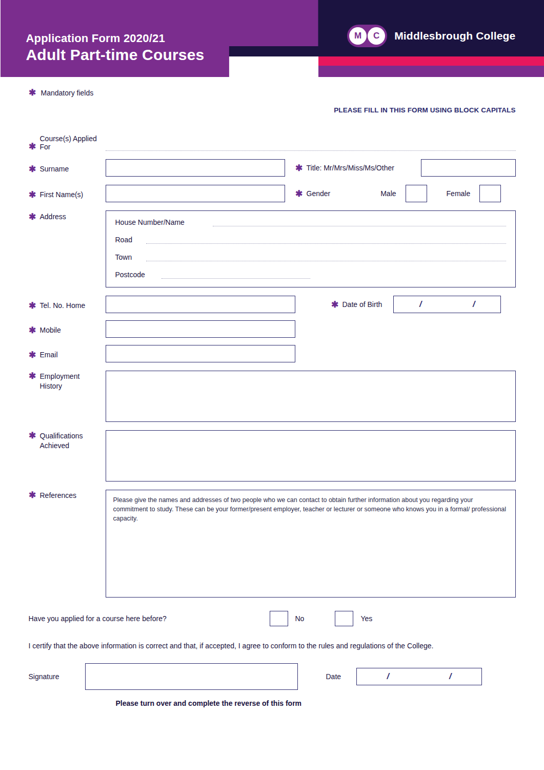Application Form 2020/21
Adult Part-time Courses
M
C
Middlesbrough College
✱ Mandatory fields
PLEASE FILL IN THIS FORM USING BLOCK CAPITALS
✱Course(s) Applied For
✱Surname
✱Title: Mr/Mrs/Miss/Ms/Other
✱First Name(s)
✱Gender
Male
Female
✱Address
House Number/Name
Road
Town
Postcode
✱Tel. No. Home
✱Date of Birth
//
✱Mobile
✱Email
✱Employment
History
✱Qualifications
Achieved
✱References
Please give the names and addresses of two people who we can contact to obtain further information about you regarding your commitment to study. These can be your former/present employer, teacher or lecturer or someone who knows you in a formal/ professional capacity.
Have you applied for a course here before?
No
Yes
I certify that the above information is correct and that, if accepted, I agree to conform to the rules and regulations of the College.
Signature
Date
//
Please turn over and complete the reverse of this form